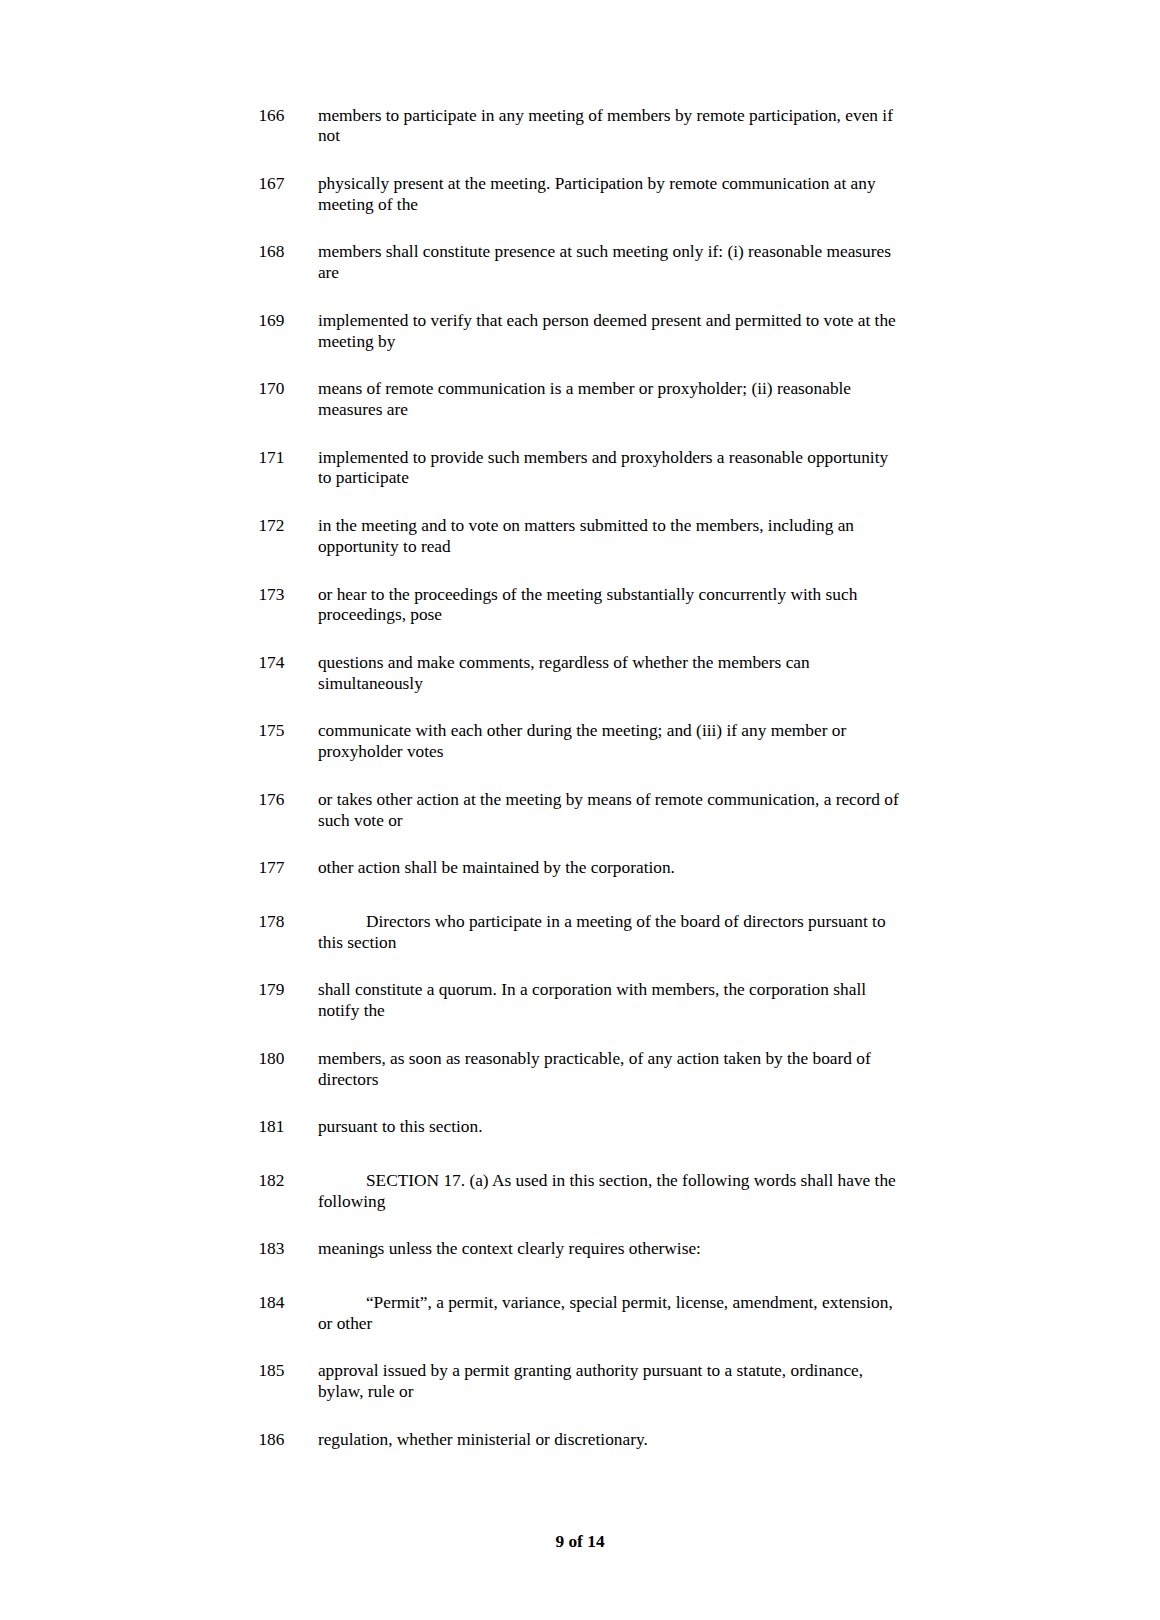166
members to participate in any meeting of members by remote participation, even if not
167
physically present at the meeting. Participation by remote communication at any meeting of the
168
members shall constitute presence at such meeting only if: (i) reasonable measures are
169
implemented to verify that each person deemed present and permitted to vote at the meeting by
170
means of remote communication is a member or proxyholder; (ii) reasonable measures are
171
implemented to provide such members and proxyholders a reasonable opportunity to participate
172
in the meeting and to vote on matters submitted to the members, including an opportunity to read
173
or hear to the proceedings of the meeting substantially concurrently with such proceedings, pose
174
questions and make comments, regardless of whether the members can simultaneously
175
communicate with each other during the meeting; and (iii) if any member or proxyholder votes
176
or takes other action at the meeting by means of remote communication, a record of such vote or
177
other action shall be maintained by the corporation.
178
Directors who participate in a meeting of the board of directors pursuant to this section
179
shall constitute a quorum. In a corporation with members, the corporation shall notify the
180
members, as soon as reasonably practicable, of any action taken by the board of directors
181
pursuant to this section.
182
SECTION 17. (a) As used in this section, the following words shall have the following
183
meanings unless the context clearly requires otherwise:
184
“Permit”, a permit, variance, special permit, license, amendment, extension, or other
185
approval issued by a permit granting authority pursuant to a statute, ordinance, bylaw, rule or
186
regulation, whether ministerial or discretionary.
9 of 14